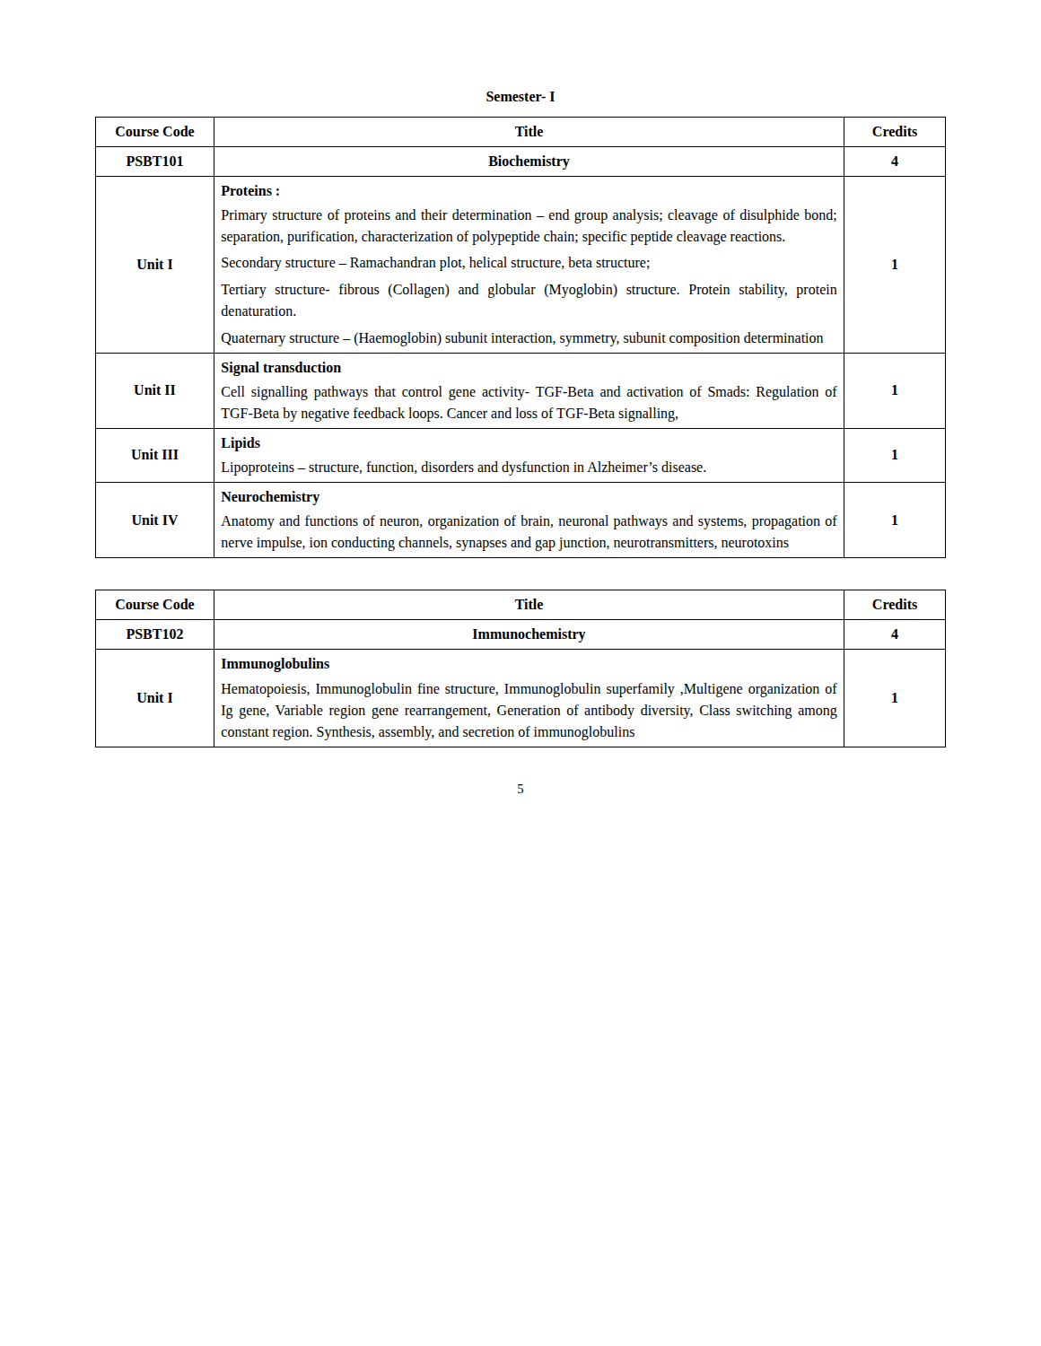Semester- I
| Course Code | Title | Credits |
| --- | --- | --- |
| PSBT101 | Biochemistry | 4 |
| Unit I | Proteins : Primary structure of proteins and their determination – end group analysis; cleavage of disulphide bond; separation, purification, characterization of polypeptide chain; specific peptide cleavage reactions. Secondary structure – Ramachandran plot, helical structure, beta structure; Tertiary structure- fibrous (Collagen) and globular (Myoglobin) structure. Protein stability, protein denaturation. Quaternary structure – (Haemoglobin) subunit interaction, symmetry, subunit composition determination | 1 |
| Unit II | Signal transduction Cell signalling pathways that control gene activity- TGF-Beta and activation of Smads: Regulation of TGF-Beta by negative feedback loops. Cancer and loss of TGF-Beta signalling, | 1 |
| Unit III | Lipids Lipoproteins – structure, function, disorders and dysfunction in Alzheimer’s disease. | 1 |
| Unit IV | Neurochemistry Anatomy and functions of neuron, organization of brain, neuronal pathways and systems, propagation of nerve impulse, ion conducting channels, synapses and gap junction, neurotransmitters, neurotoxins | 1 |
| Course Code | Title | Credits |
| --- | --- | --- |
| PSBT102 | Immunochemistry | 4 |
| Unit I | Immunoglobulins Hematopoiesis, Immunoglobulin fine structure, Immunoglobulin superfamily ,Multigene organization of Ig gene, Variable region gene rearrangement, Generation of antibody diversity, Class switching among constant region. Synthesis, assembly, and secretion of immunoglobulins | 1 |
5